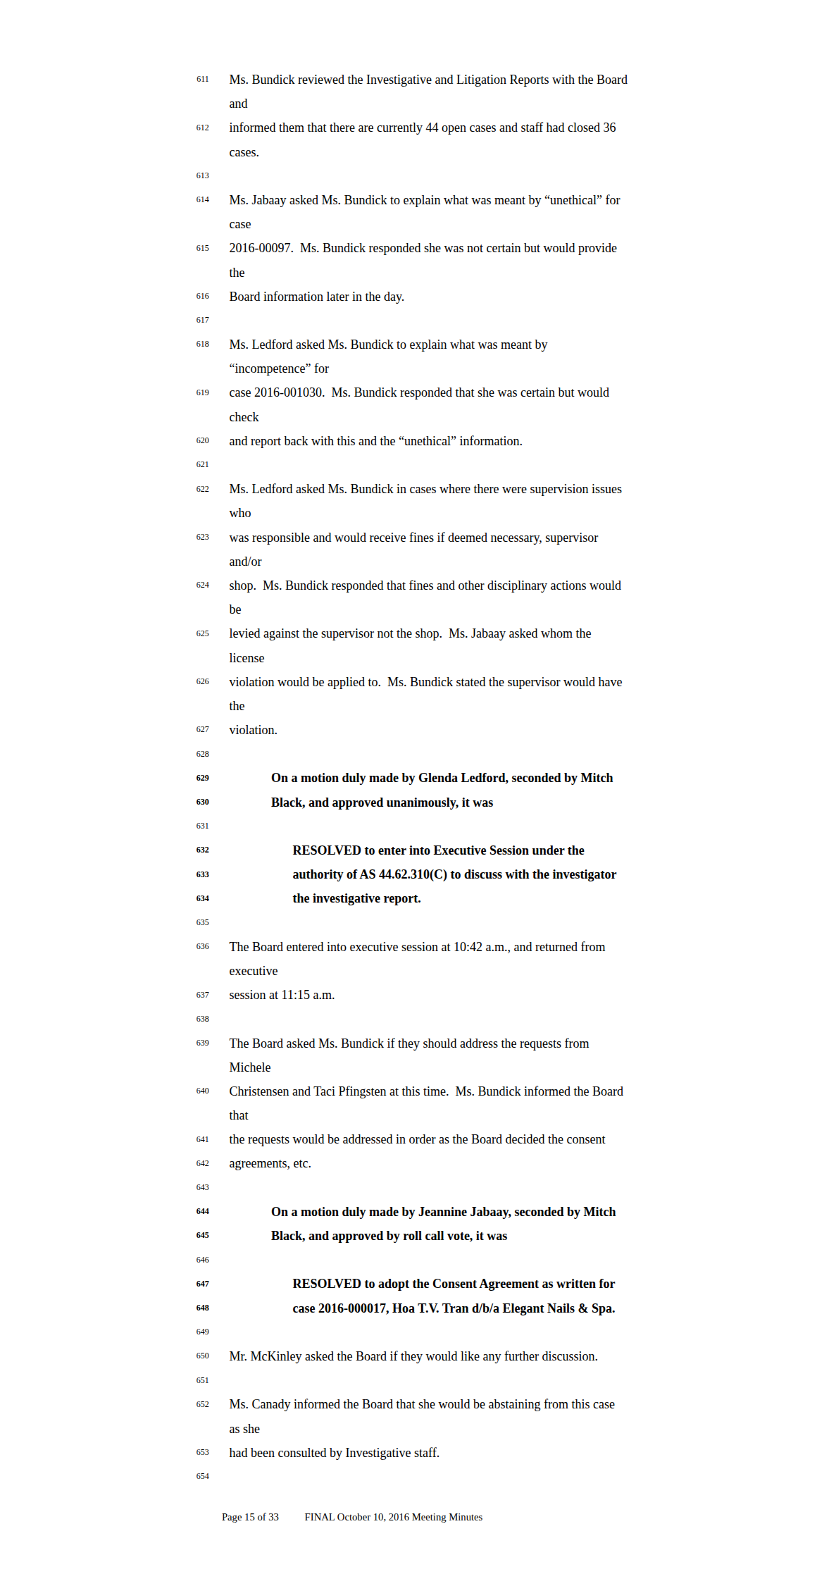Ms. Bundick reviewed the Investigative and Litigation Reports with the Board and
informed them that there are currently 44 open cases and staff had closed 36 cases.
Ms. Jabaay asked Ms. Bundick to explain what was meant by “unethical” for case
2016-00097. Ms. Bundick responded she was not certain but would provide the
Board information later in the day.
Ms. Ledford asked Ms. Bundick to explain what was meant by “incompetence” for
case 2016-001030. Ms. Bundick responded that she was certain but would check
and report back with this and the “unethical” information.
Ms. Ledford asked Ms. Bundick in cases where there were supervision issues who
was responsible and would receive fines if deemed necessary, supervisor and/or
shop. Ms. Bundick responded that fines and other disciplinary actions would be
levied against the supervisor not the shop. Ms. Jabaay asked whom the license
violation would be applied to. Ms. Bundick stated the supervisor would have the
violation.
On a motion duly made by Glenda Ledford, seconded by Mitch
Black, and approved unanimously, it was
RESOLVED to enter into Executive Session under the
authority of AS 44.62.310(C) to discuss with the investigator
the investigative report.
The Board entered into executive session at 10:42 a.m., and returned from executive
session at 11:15 a.m.
The Board asked Ms. Bundick if they should address the requests from Michele
Christensen and Taci Pfingsten at this time. Ms. Bundick informed the Board that
the requests would be addressed in order as the Board decided the consent
agreements, etc.
On a motion duly made by Jeannine Jabaay, seconded by Mitch
Black, and approved by roll call vote, it was
RESOLVED to adopt the Consent Agreement as written for
case 2016-000017, Hoa T.V. Tran d/b/a Elegant Nails & Spa.
Mr. McKinley asked the Board if they would like any further discussion.
Ms. Canady informed the Board that she would be abstaining from this case as she
had been consulted by Investigative staff.
Page 15 of 33 FINAL October 10, 2016 Meeting Minutes